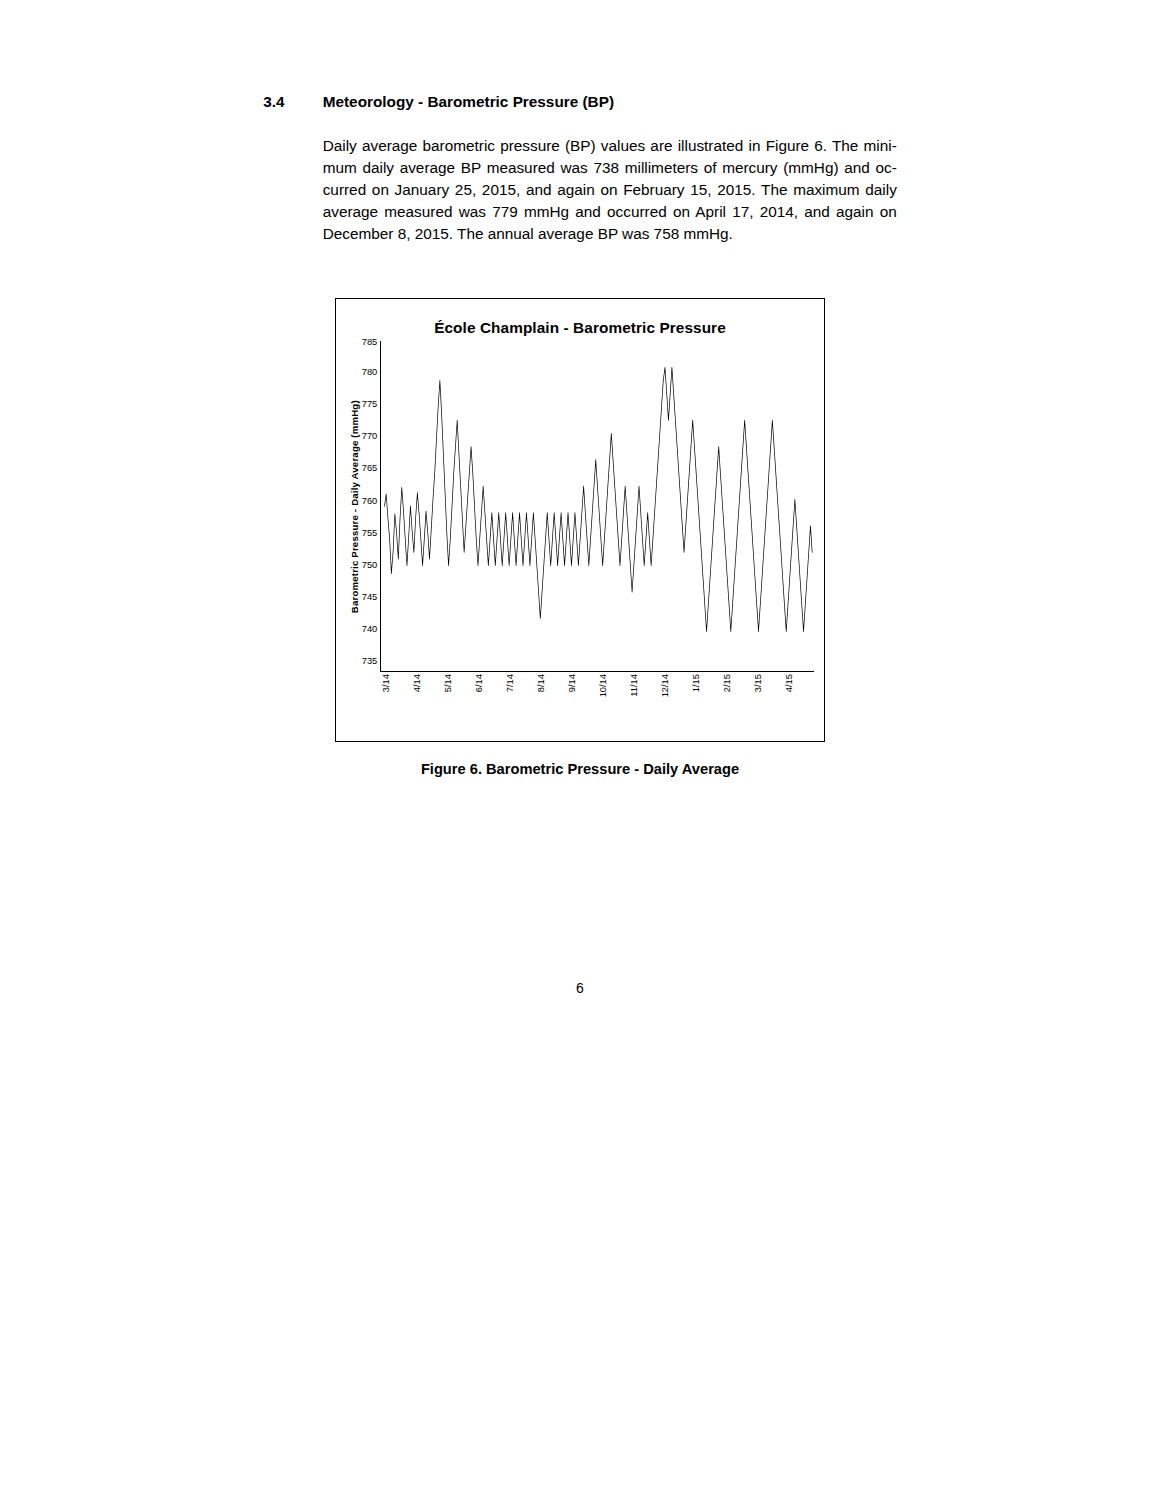3.4 Meteorology - Barometric Pressure (BP)
Daily average barometric pressure (BP) values are illustrated in Figure 6. The minimum daily average BP measured was 738 millimeters of mercury (mmHg) and occurred on January 25, 2015, and again on February 15, 2015. The maximum daily average measured was 779 mmHg and occurred on April 17, 2014, and again on December 8, 2015. The annual average BP was 758 mmHg.
École Champlain - Barometric Pressure
Barometric Pressure - Daily Average (mmHg)
785 780 775 770 765 760 755 750 745 740 735
3/14
4/14
5/14
6/14
7/14
8/14
9/14
10/14
11/14
12/14
1/15
2/15
3/15
4/15
Figure 6. Barometric Pressure - Daily Average
6